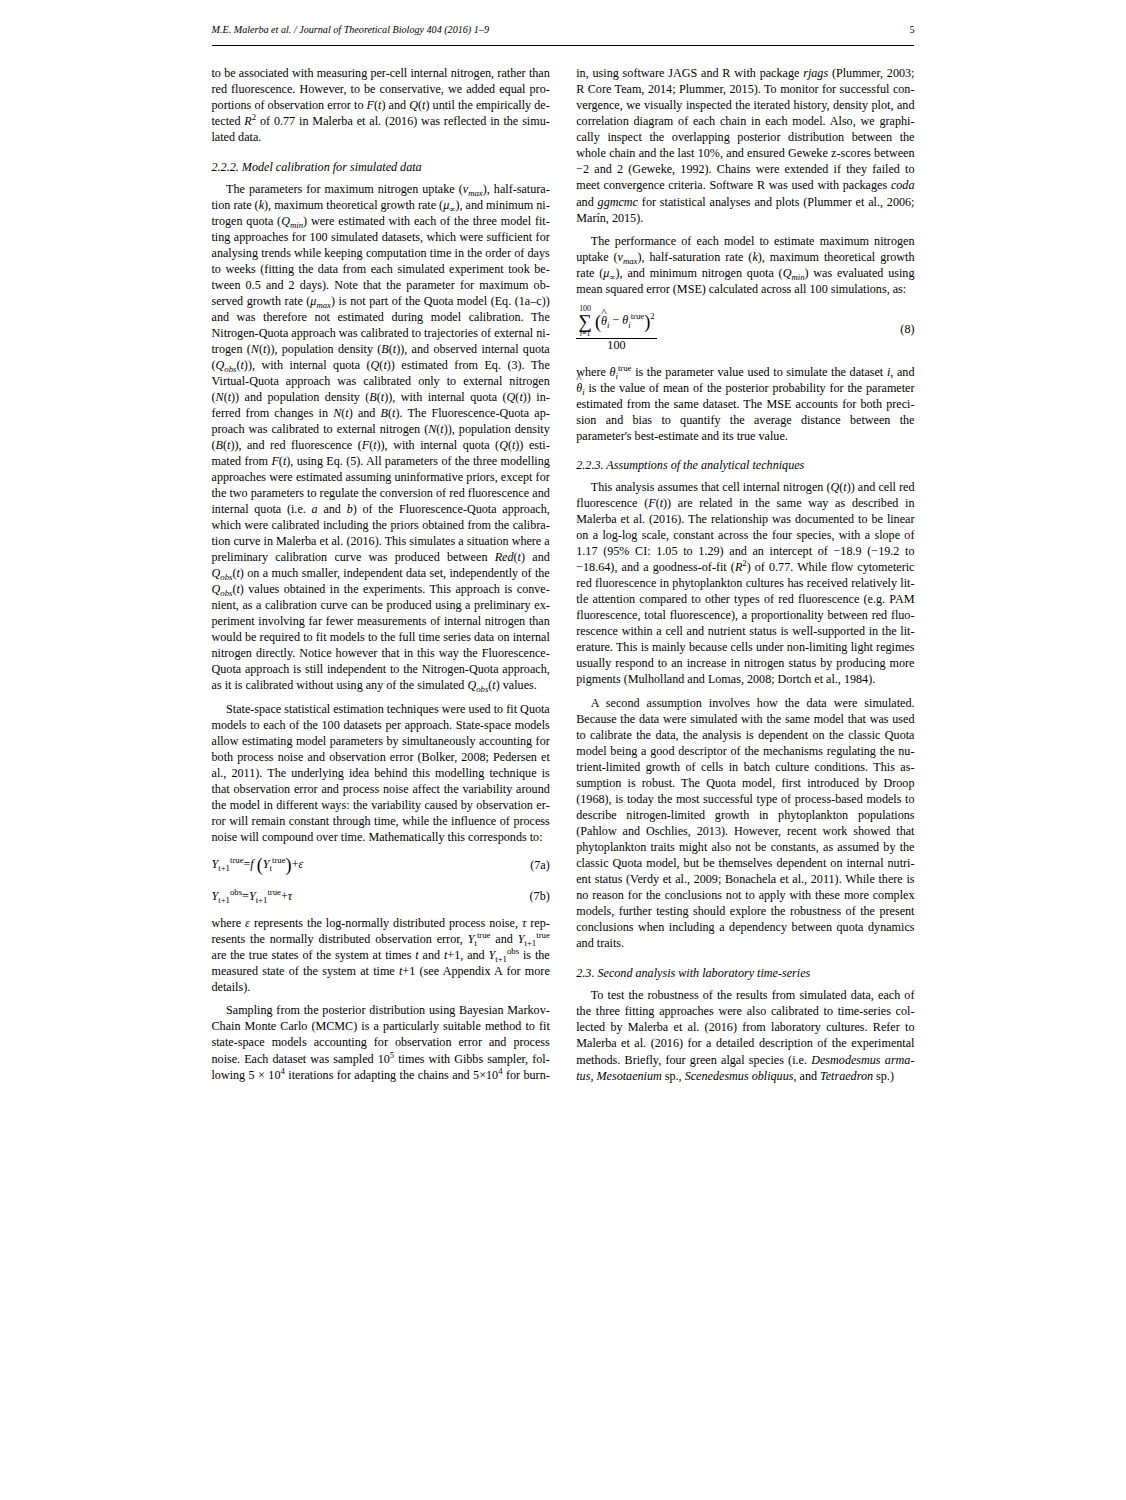M.E. Malerba et al. / Journal of Theoretical Biology 404 (2016) 1–9 5
to be associated with measuring per-cell internal nitrogen, rather than red fluorescence. However, to be conservative, we added equal proportions of observation error to F(t) and Q(t) until the empirically detected R2 of 0.77 in Malerba et al. (2016) was reflected in the simulated data.
2.2.2. Model calibration for simulated data
The parameters for maximum nitrogen uptake (vmax), half-saturation rate (k), maximum theoretical growth rate (μ∞), and minimum nitrogen quota (Qmin) were estimated with each of the three model fitting approaches for 100 simulated datasets, which were sufficient for analysing trends while keeping computation time in the order of days to weeks (fitting the data from each simulated experiment took between 0.5 and 2 days). Note that the parameter for maximum observed growth rate (μmax) is not part of the Quota model (Eq. (1a–c)) and was therefore not estimated during model calibration. The Nitrogen-Quota approach was calibrated to trajectories of external nitrogen (N(t)), population density (B(t)), and observed internal quota (Qobs(t)), with internal quota (Q(t)) estimated from Eq. (3). The Virtual-Quota approach was calibrated only to external nitrogen (N(t)) and population density (B(t)), with internal quota (Q(t)) inferred from changes in N(t) and B(t). The Fluorescence-Quota approach was calibrated to external nitrogen (N(t)), population density (B(t)), and red fluorescence (F(t)), with internal quota (Q(t)) estimated from F(t), using Eq. (5). All parameters of the three modelling approaches were estimated assuming uninformative priors, except for the two parameters to regulate the conversion of red fluorescence and internal quota (i.e. a and b) of the Fluorescence-Quota approach, which were calibrated including the priors obtained from the calibration curve in Malerba et al. (2016). This simulates a situation where a preliminary calibration curve was produced between Red(t) and Qobs(t) on a much smaller, independent data set, independently of the Qobs(t) values obtained in the experiments. This approach is convenient, as a calibration curve can be produced using a preliminary experiment involving far fewer measurements of internal nitrogen than would be required to fit models to the full time series data on internal nitrogen directly. Notice however that in this way the Fluorescence-Quota approach is still independent to the Nitrogen-Quota approach, as it is calibrated without using any of the simulated Qobs(t) values.
State-space statistical estimation techniques were used to fit Quota models to each of the 100 datasets per approach. State-space models allow estimating model parameters by simultaneously accounting for both process noise and observation error (Bolker, 2008; Pedersen et al., 2011). The underlying idea behind this modelling technique is that observation error and process noise affect the variability around the model in different ways: the variability caused by observation error will remain constant through time, while the influence of process noise will compound over time. Mathematically this corresponds to:
Yt+1true=f (Yttrue)+ε (7a)
Yt+1obs=Yt+1true+τ (7b)
where ε represents the log-normally distributed process noise, τ represents the normally distributed observation error, Yttrue and Yt+1true are the true states of the system at times t and t+1, and Yt+1obs is the measured state of the system at time t+1 (see Appendix A for more details).
Sampling from the posterior distribution using Bayesian Markov-Chain Monte Carlo (MCMC) is a particularly suitable method to fit state-space models accounting for observation error and process noise. Each dataset was sampled 105 times with Gibbs sampler, following 5 × 104 iterations for adapting the chains and 5×104 for burn-in, using software JAGS and R with package rjags (Plummer, 2003; R Core Team, 2014; Plummer, 2015). To monitor for successful convergence, we visually inspected the iterated history, density plot, and correlation diagram of each chain in each model. Also, we graphically inspect the overlapping posterior distribution between the whole chain and the last 10%, and ensured Geweke z-scores between −2 and 2 (Geweke, 1992). Chains were extended if they failed to meet convergence criteria. Software R was used with packages coda and ggmcmc for statistical analyses and plots (Plummer et al., 2006; Marín, 2015).
The performance of each model to estimate maximum nitrogen uptake (vmax), half-saturation rate (k), maximum theoretical growth rate (μ∞), and minimum nitrogen quota (Qmin) was evaluated using mean squared error (MSE) calculated across all 100 simulations, as:
100∑i=1 (θi − θitrue)2 100 (8)
where θitrue is the parameter value used to simulate the dataset i, and θi is the value of mean of the posterior probability for the parameter estimated from the same dataset. The MSE accounts for both precision and bias to quantify the average distance between the parameter's best-estimate and its true value.
2.2.3. Assumptions of the analytical techniques
This analysis assumes that cell internal nitrogen (Q(t)) and cell red fluorescence (F(t)) are related in the same way as described in Malerba et al. (2016). The relationship was documented to be linear on a log-log scale, constant across the four species, with a slope of 1.17 (95% CI: 1.05 to 1.29) and an intercept of −18.9 (−19.2 to −18.64), and a goodness-of-fit (R2) of 0.77. While flow cytometeric red fluorescence in phytoplankton cultures has received relatively little attention compared to other types of red fluorescence (e.g. PAM fluorescence, total fluorescence), a proportionality between red fluorescence within a cell and nutrient status is well-supported in the literature. This is mainly because cells under non-limiting light regimes usually respond to an increase in nitrogen status by producing more pigments (Mulholland and Lomas, 2008; Dortch et al., 1984).
A second assumption involves how the data were simulated. Because the data were simulated with the same model that was used to calibrate the data, the analysis is dependent on the classic Quota model being a good descriptor of the mechanisms regulating the nutrient-limited growth of cells in batch culture conditions. This assumption is robust. The Quota model, first introduced by Droop (1968), is today the most successful type of process-based models to describe nitrogen-limited growth in phytoplankton populations (Pahlow and Oschlies, 2013). However, recent work showed that phytoplankton traits might also not be constants, as assumed by the classic Quota model, but be themselves dependent on internal nutrient status (Verdy et al., 2009; Bonachela et al., 2011). While there is no reason for the conclusions not to apply with these more complex models, further testing should explore the robustness of the present conclusions when including a dependency between quota dynamics and traits.
2.3. Second analysis with laboratory time-series
To test the robustness of the results from simulated data, each of the three fitting approaches were also calibrated to time-series collected by Malerba et al. (2016) from laboratory cultures. Refer to Malerba et al. (2016) for a detailed description of the experimental methods. Briefly, four green algal species (i.e. Desmodesmus armatus, Mesotaenium sp., Scenedesmus obliquus, and Tetraedron sp.)